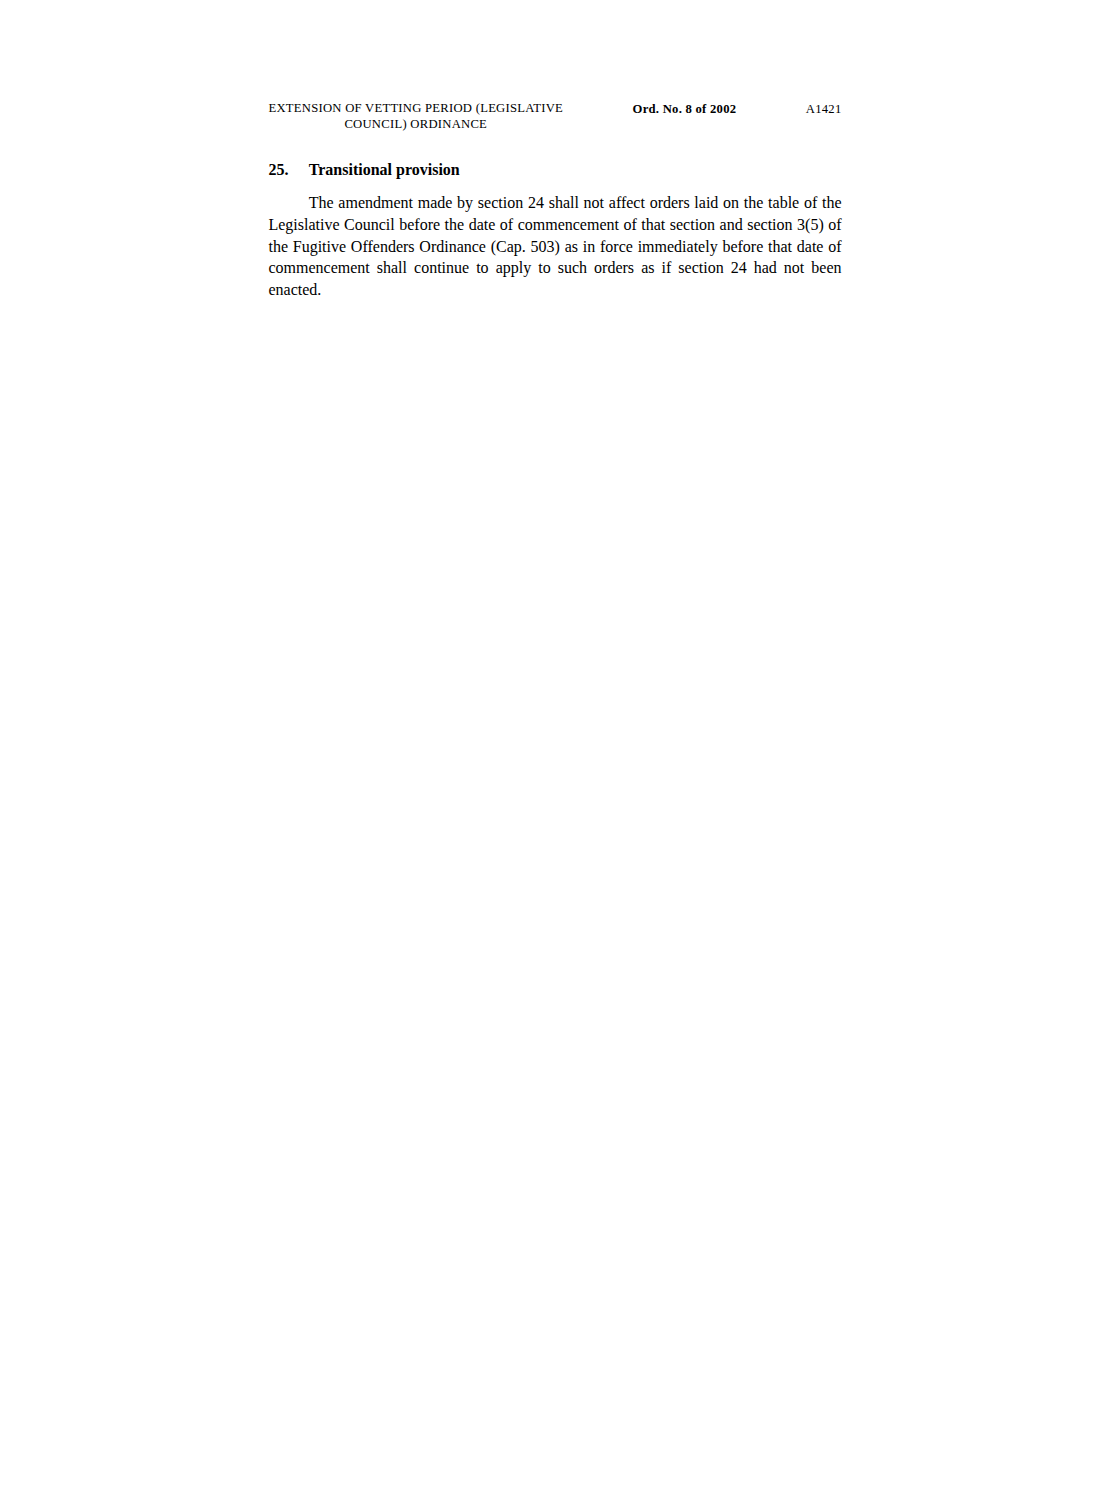EXTENSION OF VETTING PERIOD (LEGISLATIVE COUNCIL) ORDINANCE
Ord. No. 8 of 2002
A1421
25. Transitional provision
The amendment made by section 24 shall not affect orders laid on the table of the Legislative Council before the date of commencement of that section and section 3(5) of the Fugitive Offenders Ordinance (Cap. 503) as in force immediately before that date of commencement shall continue to apply to such orders as if section 24 had not been enacted.